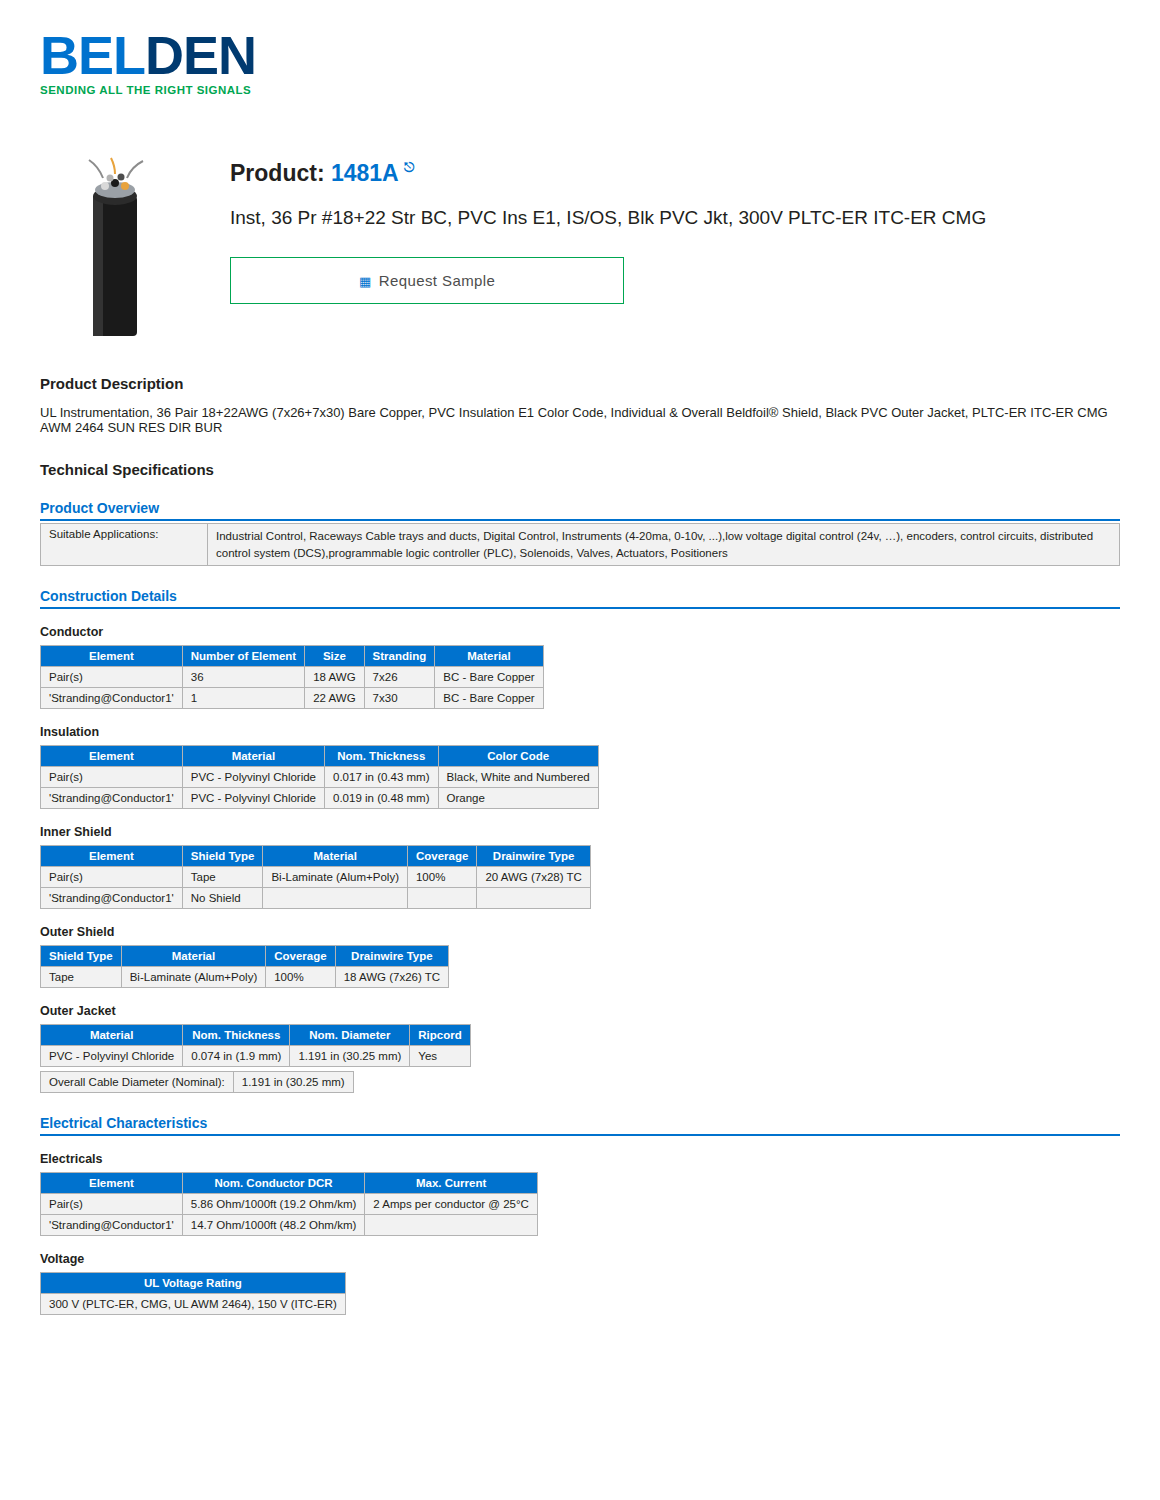BELDEN
SENDING ALL THE RIGHT SIGNALS
Product: 1481A ⎋
Inst, 36 Pr #18+22 Str BC, PVC Ins E1, IS/OS, Blk PVC Jkt, 300V PLTC-ER ITC-ER CMG
▦Request Sample
Product Description
UL Instrumentation, 36 Pair 18+22AWG (7x26+7x30) Bare Copper, PVC Insulation E1 Color Code, Individual & Overall Beldfoil® Shield, Black PVC Outer Jacket, PLTC-ER ITC-ER CMG AWM 2464 SUN RES DIR BUR
Technical Specifications
Product Overview
| Suitable Applications: | Industrial Control, Raceways Cable trays and ducts, Digital Control, Instruments (4-20ma, 0-10v, ...),low voltage digital control (24v, …), encoders, control circuits, distributed control system (DCS),programmable logic controller (PLC), Solenoids, Valves, Actuators, Positioners |
Construction Details
Conductor
| Element | Number of Element | Size | Stranding | Material |
| --- | --- | --- | --- | --- |
| Pair(s) | 36 | 18 AWG | 7x26 | BC - Bare Copper |
| 'Stranding@Conductor1' | 1 | 22 AWG | 7x30 | BC - Bare Copper |
Insulation
| Element | Material | Nom. Thickness | Color Code |
| --- | --- | --- | --- |
| Pair(s) | PVC - Polyvinyl Chloride | 0.017 in (0.43 mm) | Black, White and Numbered |
| 'Stranding@Conductor1' | PVC - Polyvinyl Chloride | 0.019 in (0.48 mm) | Orange |
Inner Shield
| Element | Shield Type | Material | Coverage | Drainwire Type |
| --- | --- | --- | --- | --- |
| Pair(s) | Tape | Bi-Laminate (Alum+Poly) | 100% | 20 AWG (7x28) TC |
| 'Stranding@Conductor1' | No Shield | | | |
Outer Shield
| Shield Type | Material | Coverage | Drainwire Type |
| --- | --- | --- | --- |
| Tape | Bi-Laminate (Alum+Poly) | 100% | 18 AWG (7x26) TC |
Outer Jacket
| Material | Nom. Thickness | Nom. Diameter | Ripcord |
| --- | --- | --- | --- |
| PVC - Polyvinyl Chloride | 0.074 in (1.9 mm) | 1.191 in (30.25 mm) | Yes |
| Overall Cable Diameter (Nominal): | 1.191 in (30.25 mm) |
Electrical Characteristics
Electricals
| Element | Nom. Conductor DCR | Max. Current |
| --- | --- | --- |
| Pair(s) | 5.86 Ohm/1000ft (19.2 Ohm/km) | 2 Amps per conductor @ 25°C |
| 'Stranding@Conductor1' | 14.7 Ohm/1000ft (48.2 Ohm/km) | |
Voltage
| UL Voltage Rating |
| --- |
| 300 V (PLTC-ER, CMG, UL AWM 2464), 150 V (ITC-ER) |